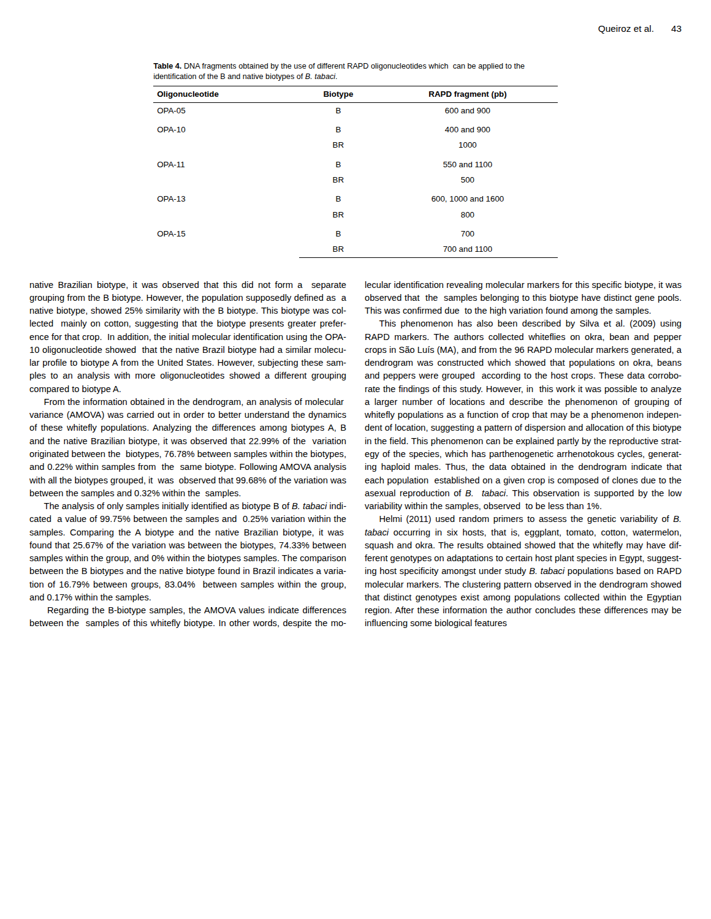Queiroz et al. 43
Table 4. DNA fragments obtained by the use of different RAPD oligonucleotides which can be applied to the identification of the B and native biotypes of B. tabaci.
| Oligonucleotide | Biotype | RAPD fragment (pb) |
| --- | --- | --- |
| OPA-05 | B | 600 and 900 |
| OPA-10 | B | 400 and 900 |
| BR | 1000 |
| OPA-11 | B | 550 and 1100 |
| BR | 500 |
| OPA-13 | B | 600, 1000 and 1600 |
| BR | 800 |
| OPA-15 | B | 700 |
| BR | 700 and 1100 |
native Brazilian biotype, it was observed that this did not form a separate grouping from the B biotype. However, the population supposedly defined as a native biotype, showed 25% similarity with the B biotype. This biotype was collected mainly on cotton, suggesting that the biotype presents greater preference for that crop. In addition, the initial molecular identification using the OPA-10 oligonucleotide showed that the native Brazil biotype had a similar molecular profile to biotype A from the United States. However, subjecting these samples to an analysis with more oligonucleotides showed a different grouping compared to biotype A.
From the information obtained in the dendrogram, an analysis of molecular variance (AMOVA) was carried out in order to better understand the dynamics of these whitefly populations. Analyzing the differences among biotypes A, B and the native Brazilian biotype, it was observed that 22.99% of the variation originated between the biotypes, 76.78% between samples within the biotypes, and 0.22% within samples from the same biotype. Following AMOVA analysis with all the biotypes grouped, it was observed that 99.68% of the variation was between the samples and 0.32% within the samples.
The analysis of only samples initially identified as biotype B of B. tabaci indicated a value of 99.75% between the samples and 0.25% variation within the samples. Comparing the A biotype and the native Brazilian biotype, it was found that 25.67% of the variation was between the biotypes, 74.33% between samples within the group, and 0% within the biotypes samples. The comparison between the B biotypes and the native biotype found in Brazil indicates a variation of 16.79% between groups, 83.04% between samples within the group, and 0.17% within the samples.
Regarding the B-biotype samples, the AMOVA values indicate differences between the samples of this whitefly biotype. In other words, despite the molecular identification revealing molecular markers for this specific biotype, it was observed that the samples belonging to this biotype have distinct gene pools. This was confirmed due to the high variation found among the samples.
This phenomenon has also been described by Silva et al. (2009) using RAPD markers. The authors collected whiteflies on okra, bean and pepper crops in São Luís (MA), and from the 96 RAPD molecular markers generated, a dendrogram was constructed which showed that populations on okra, beans and peppers were grouped according to the host crops. These data corroborate the findings of this study. However, in this work it was possible to analyze a larger number of locations and describe the phenomenon of grouping of whitefly populations as a function of crop that may be a phenomenon independent of location, suggesting a pattern of dispersion and allocation of this biotype in the field. This phenomenon can be explained partly by the reproductive strategy of the species, which has parthenogenetic arrhenotokous cycles, generating haploid males. Thus, the data obtained in the dendrogram indicate that each population established on a given crop is composed of clones due to the asexual reproduction of B. tabaci. This observation is supported by the low variability within the samples, observed to be less than 1%.
Helmi (2011) used random primers to assess the genetic variability of B. tabaci occurring in six hosts, that is, eggplant, tomato, cotton, watermelon, squash and okra. The results obtained showed that the whitefly may have different genotypes on adaptations to certain host plant species in Egypt, suggesting host specificity amongst under study B. tabaci populations based on RAPD molecular markers. The clustering pattern observed in the dendrogram showed that distinct genotypes exist among populations collected within the Egyptian region. After these information the author concludes these differences may be influencing some biological features